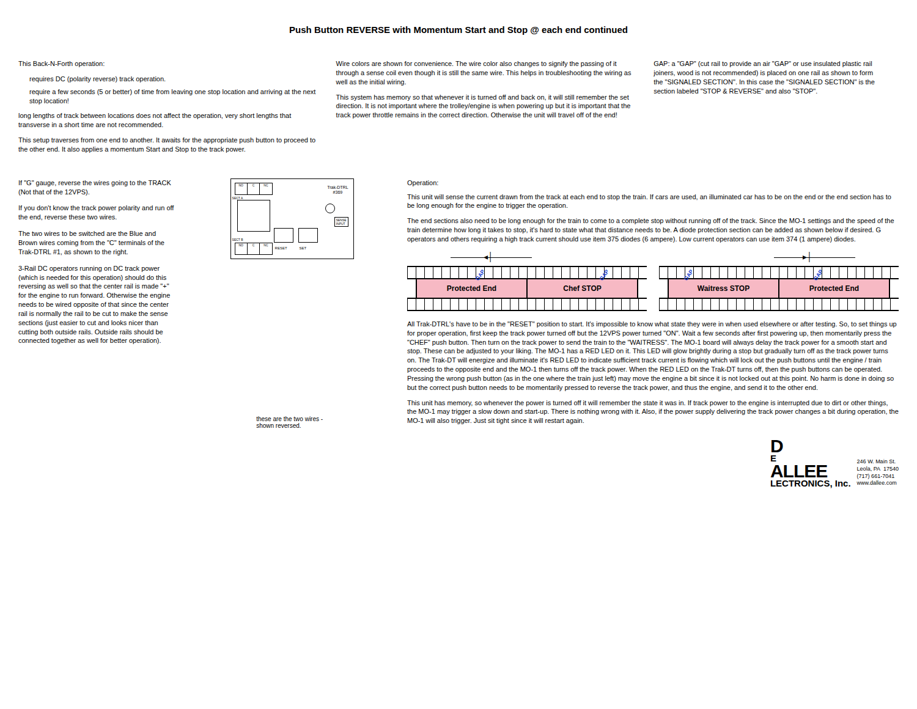Push Button REVERSE with Momentum Start and Stop @ each end continued
This Back-N-Forth operation:
requires DC (polarity reverse) track operation.
require a few seconds (5 or better) of time from leaving one stop location and arriving at the next stop location!
long lengths of track between locations does not affect the operation, very short lengths that transverse in a short time are not recommended.
This setup traverses from one end to another. It awaits for the appropriate push button to proceed to the other end. It also applies a momentum Start and Stop to the track power.
Wire colors are shown for convenience. The wire color also changes to signify the passing of it through a sense coil even though it is still the same wire. This helps in troubleshooting the wiring as well as the initial wiring.
This system has memory so that whenever it is turned off and back on, it will still remember the set direction. It is not important where the trolley/engine is when powering up but it is important that the track power throttle remains in the correct direction. Otherwise the unit will travel off of the end!
GAP: a "GAP" (cut rail to provide an air "GAP" or use insulated plastic rail joiners, wood is not recommended) is placed on one rail as shown to form the "SIGNALED SECTION". In this case the "SIGNALED SECTION" is the section labeled "STOP & REVERSE" and also "STOP".
If "G" gauge, reverse the wires going to the TRACK (Not that of the 12VPS).
If you don't know the track power polarity and run off the end, reverse these two wires.
The two wires to be switched are the Blue and Brown wires coming from the "C" terminals of the Trak-DTRL #1, as shown to the right.
3-Rail DC operators running on DC track power (which is needed for this operation) should do this reversing as well so that the center rail is made "+" for the engine to run forward. Otherwise the engine needs to be wired opposite of that since the center rail is normally the rail to be cut to make the sense sections (just easier to cut and looks nicer than cutting both outside rails. Outside rails should be connected together as well for better operation).
NO CNC
SECT A
SECT B
NO CNC
Trak-DTRL
#369
SENSE
INPUT
RESET
SET
these are the two wires - shown reversed.
Operation:
This unit will sense the current drawn from the track at each end to stop the train. If cars are used, an illuminated car has to be on the end or the end section has to be long enough for the engine to trigger the operation.
The end sections also need to be long enough for the train to come to a complete stop without running off of the track. Since the MO-1 settings and the speed of the train determine how long it takes to stop, it's hard to state what that distance needs to be. A diode protection section can be added as shown below if desired. G operators and others requiring a high track current should use item 375 diodes (6 ampere). Low current operators can use item 374 (1 ampere) diodes.
◂│
Protected End
Chef STOP
GAP GAP
▸│
Waitress STOP
Protected End
GAP GAP
All Trak-DTRL's have to be in the "RESET" position to start. It's impossible to know what state they were in when used elsewhere or after testing. So, to set things up for proper operation, first keep the track power turned off but the 12VPS power turned "ON". Wait a few seconds after first powering up, then momentarily press the "CHEF" push button. Then turn on the track power to send the train to the "WAITRESS". The MO-1 board will always delay the track power for a smooth start and stop. These can be adjusted to your liking. The MO-1 has a RED LED on it. This LED will glow brightly during a stop but gradually turn off as the track power turns on. The Trak-DT will energize and illuminate it's RED LED to indicate sufficient track current is flowing which will lock out the push buttons until the engine / train proceeds to the opposite end and the MO-1 then turns off the track power. When the RED LED on the Trak-DT turns off, then the push buttons can be operated. Pressing the wrong push button (as in the one where the train just left) may move the engine a bit since it is not locked out at this point. No harm is done in doing so but the correct push button needs to be momentarily pressed to reverse the track power, and thus the engine, and send it to the other end.
This unit has memory, so whenever the power is turned off it will remember the state it was in. If track power to the engine is interrupted due to dirt or other things, the MO-1 may trigger a slow down and start-up. There is nothing wrong with it. Also, if the power supply delivering the track power changes a bit during operation, the MO-1 will also trigger. Just sit tight since it will restart again.
DEALLEELECTRONICS, Inc.
246 W. Main St.
Leola, PA 17540
(717) 661-7041
www.dallee.com